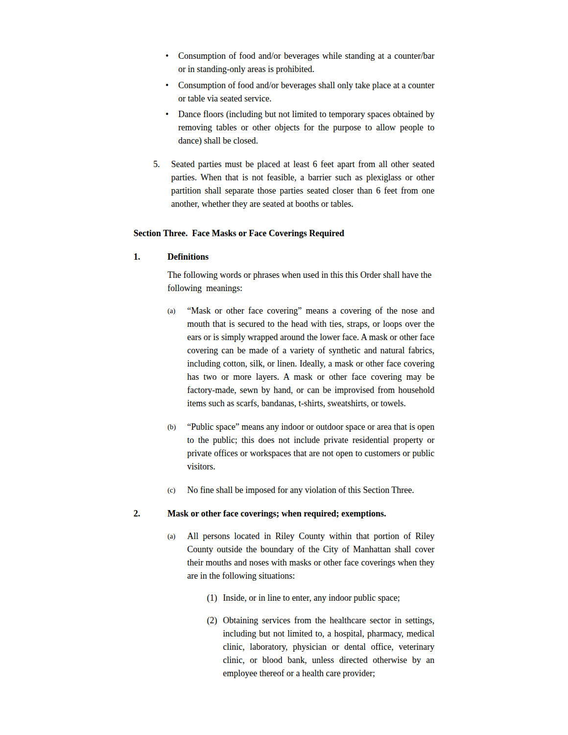Consumption of food and/or beverages while standing at a counter/bar or in standing-only areas is prohibited.
Consumption of food and/or beverages shall only take place at a counter or table via seated service.
Dance floors (including but not limited to temporary spaces obtained by removing tables or other objects for the purpose to allow people to dance) shall be closed.
5. Seated parties must be placed at least 6 feet apart from all other seated parties. When that is not feasible, a barrier such as plexiglass or other partition shall separate those parties seated closer than 6 feet from one another, whether they are seated at booths or tables.
Section Three. Face Masks or Face Coverings Required
1. Definitions
The following words or phrases when used in this this Order shall have the following meanings:
(a) “Mask or other face covering” means a covering of the nose and mouth that is secured to the head with ties, straps, or loops over the ears or is simply wrapped around the lower face. A mask or other face covering can be made of a variety of synthetic and natural fabrics, including cotton, silk, or linen. Ideally, a mask or other face covering has two or more layers. A mask or other face covering may be factory-made, sewn by hand, or can be improvised from household items such as scarfs, bandanas, t-shirts, sweatshirts, or towels.
(b) “Public space” means any indoor or outdoor space or area that is open to the public; this does not include private residential property or private offices or workspaces that are not open to customers or public visitors.
(c) No fine shall be imposed for any violation of this Section Three.
2. Mask or other face coverings; when required; exemptions.
(a) All persons located in Riley County within that portion of Riley County outside the boundary of the City of Manhattan shall cover their mouths and noses with masks or other face coverings when they are in the following situations:
(1) Inside, or in line to enter, any indoor public space;
(2) Obtaining services from the healthcare sector in settings, including but not limited to, a hospital, pharmacy, medical clinic, laboratory, physician or dental office, veterinary clinic, or blood bank, unless directed otherwise by an employee thereof or a health care provider;